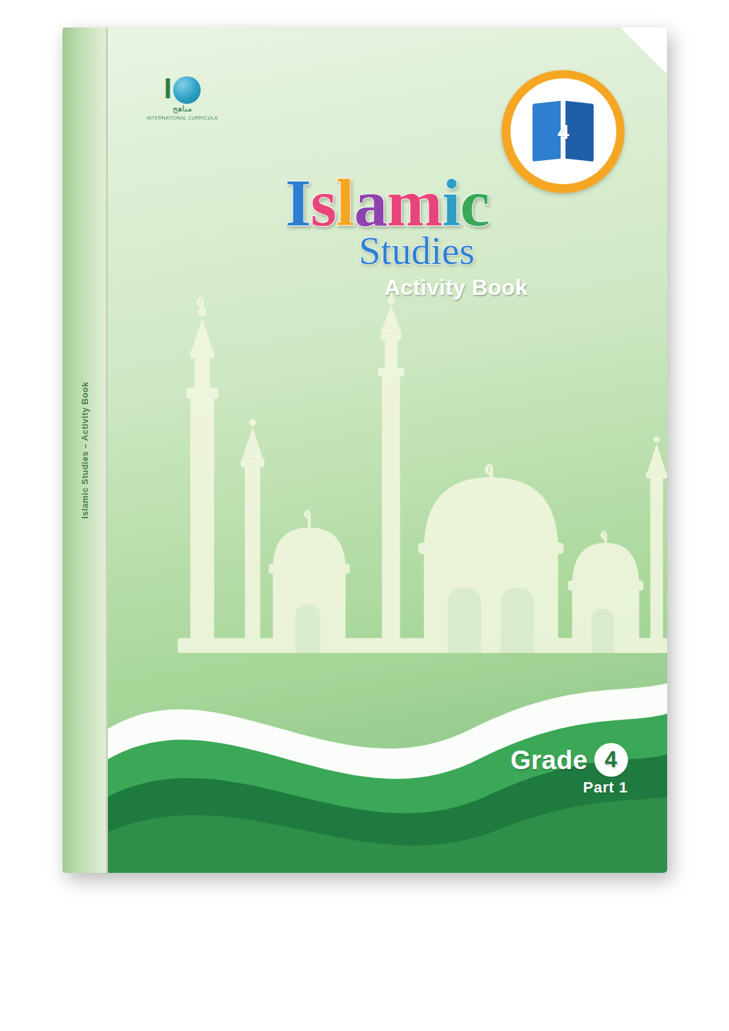Islamic Studies Activity Book, Grade 4, Part 1
Islamic Studies – Activity Book
I
مناهج
International Curricula
4
Islamic
Studies
Activity Book
Grade 4
Part 1